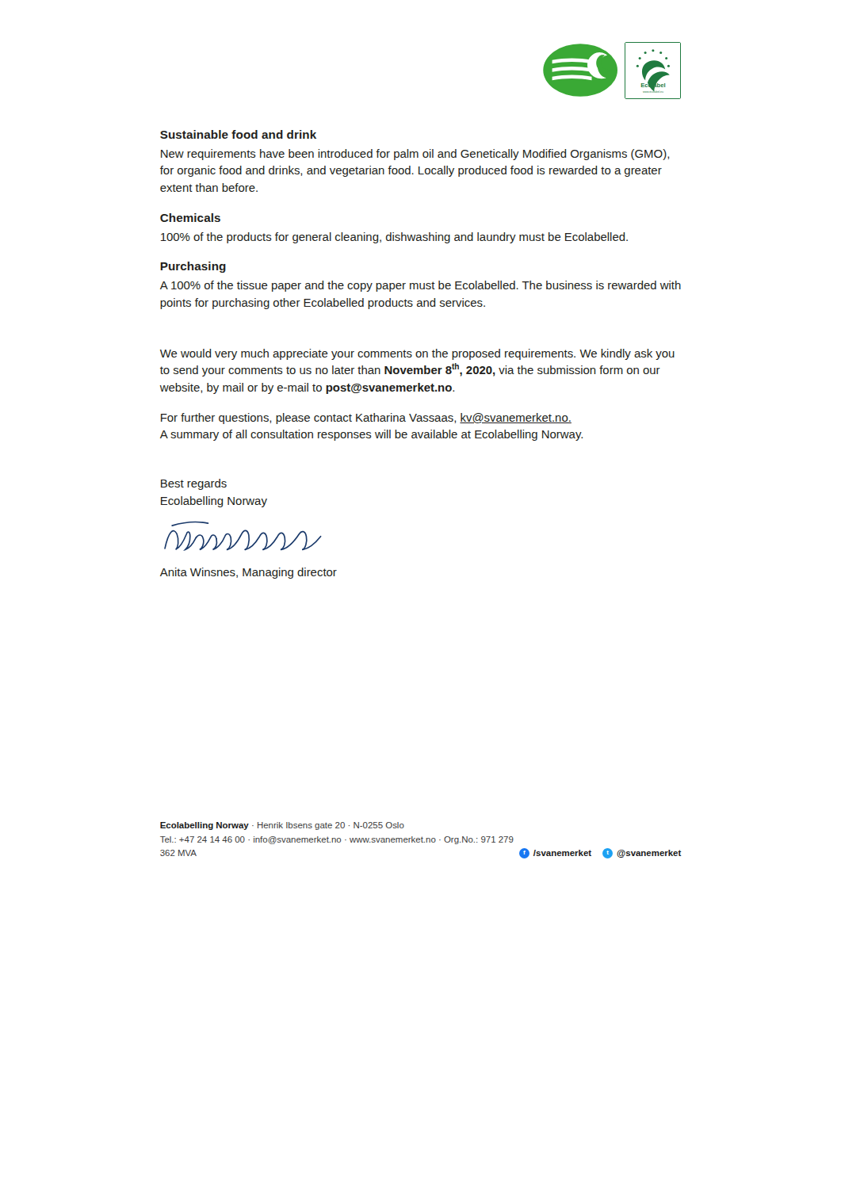Ecolabel www.ecolabel.eu
Sustainable food and drink
New requirements have been introduced for palm oil and Genetically Modified Organisms (GMO), for organic food and drinks, and vegetarian food. Locally produced food is rewarded to a greater extent than before.
Chemicals
100% of the products for general cleaning, dishwashing and laundry must be Ecolabelled.
Purchasing
A 100% of the tissue paper and the copy paper must be Ecolabelled. The business is rewarded with points for purchasing other Ecolabelled products and services.
We would very much appreciate your comments on the proposed requirements. We kindly ask you to send your comments to us no later than November 8th, 2020, via the submission form on our website, by mail or by e-mail to post@svanemerket.no.
For further questions, please contact Katharina Vassaas, kv@svanemerket.no.
A summary of all consultation responses will be available at Ecolabelling Norway.
Best regards
Ecolabelling Norway
Anita Winsnes, Managing director
Ecolabelling Norway · Henrik Ibsens gate 20 · N-0255 Oslo
Tel.: +47 24 14 46 00 · info@svanemerket.no · www.svanemerket.no · Org.No.: 971 279 362 MVA
f/svanemerket t@svanemerket